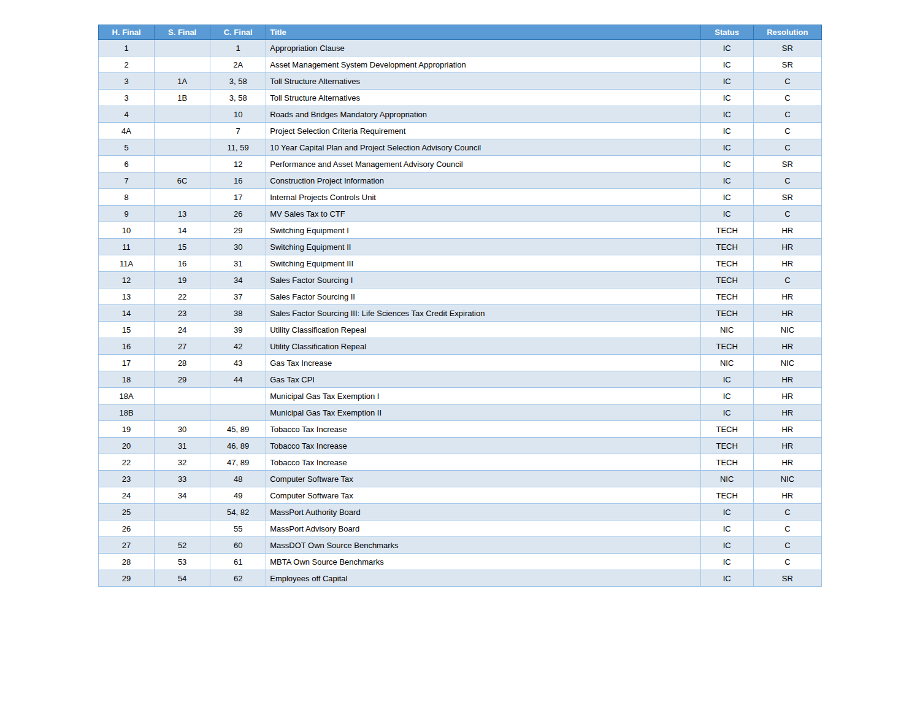Amendment Disposition Table
| H. Final | S. Final | C. Final | Title | Status | Resolution |
| --- | --- | --- | --- | --- | --- |
| 1 | | 1 | Appropriation Clause | IC | SR |
| 2 | | 2A | Asset Management System Development Appropriation | IC | SR |
| 3 | 1A | 3, 58 | Toll Structure Alternatives | IC | C |
| 3 | 1B | 3, 58 | Toll Structure Alternatives | IC | C |
| 4 | | 10 | Roads and Bridges Mandatory Appropriation | IC | C |
| 4A | | 7 | Project Selection Criteria Requirement | IC | C |
| 5 | | 11, 59 | 10 Year Capital Plan and Project Selection Advisory Council | IC | C |
| 6 | | 12 | Performance and Asset Management Advisory Council | IC | SR |
| 7 | 6C | 16 | Construction Project Information | IC | C |
| 8 | | 17 | Internal Projects Controls Unit | IC | SR |
| 9 | 13 | 26 | MV Sales Tax to CTF | IC | C |
| 10 | 14 | 29 | Switching Equipment I | TECH | HR |
| 11 | 15 | 30 | Switching Equipment II | TECH | HR |
| 11A | 16 | 31 | Switching Equipment III | TECH | HR |
| 12 | 19 | 34 | Sales Factor Sourcing I | TECH | C |
| 13 | 22 | 37 | Sales Factor Sourcing II | TECH | HR |
| 14 | 23 | 38 | Sales Factor Sourcing III: Life Sciences Tax Credit Expiration | TECH | HR |
| 15 | 24 | 39 | Utility Classification Repeal | NIC | NIC |
| 16 | 27 | 42 | Utility Classification Repeal | TECH | HR |
| 17 | 28 | 43 | Gas Tax Increase | NIC | NIC |
| 18 | 29 | 44 | Gas Tax CPI | IC | HR |
| 18A | | | Municipal Gas Tax Exemption I | IC | HR |
| 18B | | | Municipal Gas Tax Exemption II | IC | HR |
| 19 | 30 | 45, 89 | Tobacco Tax Increase | TECH | HR |
| 20 | 31 | 46, 89 | Tobacco Tax Increase | TECH | HR |
| 22 | 32 | 47, 89 | Tobacco Tax Increase | TECH | HR |
| 23 | 33 | 48 | Computer Software Tax | NIC | NIC |
| 24 | 34 | 49 | Computer Software Tax | TECH | HR |
| 25 | | 54, 82 | MassPort Authority Board | IC | C |
| 26 | | 55 | MassPort Advisory Board | IC | C |
| 27 | 52 | 60 | MassDOT Own Source Benchmarks | IC | C |
| 28 | 53 | 61 | MBTA Own Source Benchmarks | IC | C |
| 29 | 54 | 62 | Employees off Capital | IC | SR |